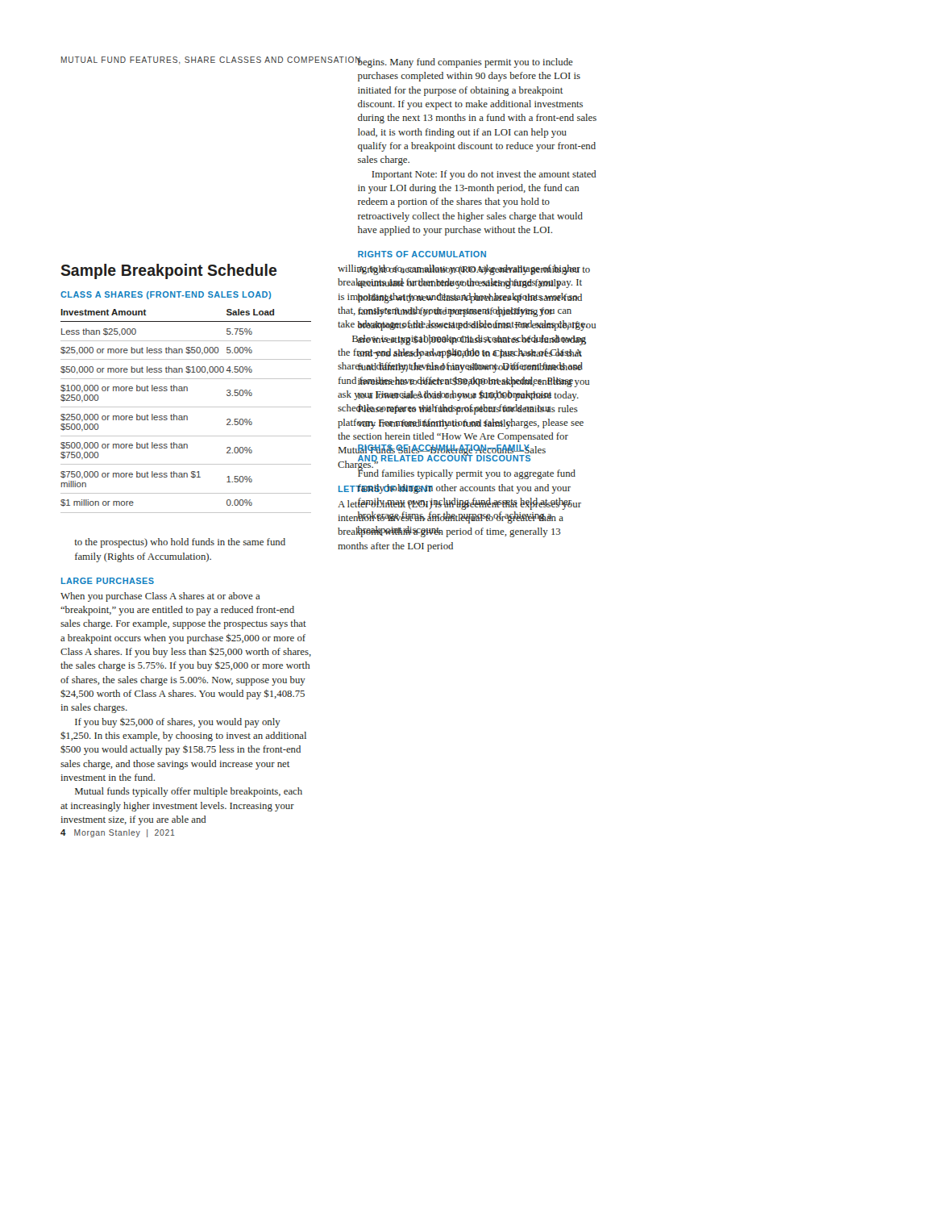Mutual Fund Features, Share Classes and Compensation
Sample Breakpoint Schedule
Class A Shares (Front-End Sales Load)
| Investment Amount | Sales Load |
| --- | --- |
| Less than $25,000 | 5.75% |
| $25,000 or more but less than $50,000 | 5.00% |
| $50,000 or more but less than $100,000 | 4.50% |
| $100,000 or more but less than $250,000 | 3.50% |
| $250,000 or more but less than $500,000 | 2.50% |
| $500,000 or more but less than $750,000 | 2.00% |
| $750,000 or more but less than $1 million | 1.50% |
| $1 million or more | 0.00% |
to the prospectus) who hold funds in the same fund family (Rights of Accumulation).
Large Purchases
When you purchase Class A shares at or above a “breakpoint,” you are entitled to pay a reduced front-end sales charge. For example, suppose the prospectus says that a breakpoint occurs when you purchase $25,000 or more of Class A shares. If you buy less than $25,000 worth of shares, the sales charge is 5.75%. If you buy $25,000 or more worth of shares, the sales charge is 5.00%. Now, suppose you buy $24,500 worth of Class A shares. You would pay $1,408.75 in sales charges.
If you buy $25,000 of shares, you would pay only $1,250. In this example, by choosing to invest an additional $500 you would actually pay $158.75 less in the front-end sales charge, and those savings would increase your net investment in the fund.
Mutual funds typically offer multiple breakpoints, each at increasingly higher investment levels. Increasing your investment size, if you are able and
willing to do so, can allow you to take advantage of higher breakpoints and further reduce the sales charges you pay. It is important that you understand how breakpoints work so that, consistent with your investment objectives, you can take advantage of the lowest possible front-end sales charge.
Below is a typical breakpoint discount schedule showing the front-end sales load applicable to a purchase of Class A shares at different levels of investment. Different funds and fund families have different breakpoint schedules. Please ask your Financial Advisor how a fund’s breakpoint schedule compares with those of other funds on our platform. For more information on sales charges, please see the section herein titled “How We Are Compensated for Mutual Funds Sales—Brokerage Accounts—Sales Charges.”
Letters of Intent
A letter of intent (LOI) is an agreement that expresses your intention to invest an amount equal to or greater than a breakpoint within a given period of time, generally 13 months after the LOI period
begins. Many fund companies permit you to include purchases completed within 90 days before the LOI is initiated for the purpose of obtaining a breakpoint discount. If you expect to make additional investments during the next 13 months in a fund with a front-end sales load, it is worth finding out if an LOI can help you qualify for a breakpoint discount to reduce your front-end sales charge.
Important Note: If you do not invest the amount stated in your LOI during the 13-month period, the fund can redeem a portion of the shares that you hold to retroactively collect the higher sales charge that would have applied to your purchase without the LOI.
Rights of Accumulation
A right of accumulation (ROA) generally permits you to accumulate or combine your existing fund family holdings with new Class A purchases of the same fund family’s funds for the purpose of qualifying for breakpoints and associated discounts. For example, if you are investing $10,000 in Class A shares of a fund today, and you already own $40,000 in Class A shares of that fund family, the fund may allow you to combine those investments to reach a $50,000 breakpoint, entitling you to a lower sales load on your $10,000 purchase today. Please refer to the fund prospectus for details as rules vary from fund family to fund family.
Rights of Accumulation—Family
and Related Account Discounts
Fund families typically permit you to aggregate fund family holdings in other accounts that you and your family may own, including fund assets held at other brokerage firms, for the purpose of achieving a breakpoint discount.
4 Morgan Stanley|2021